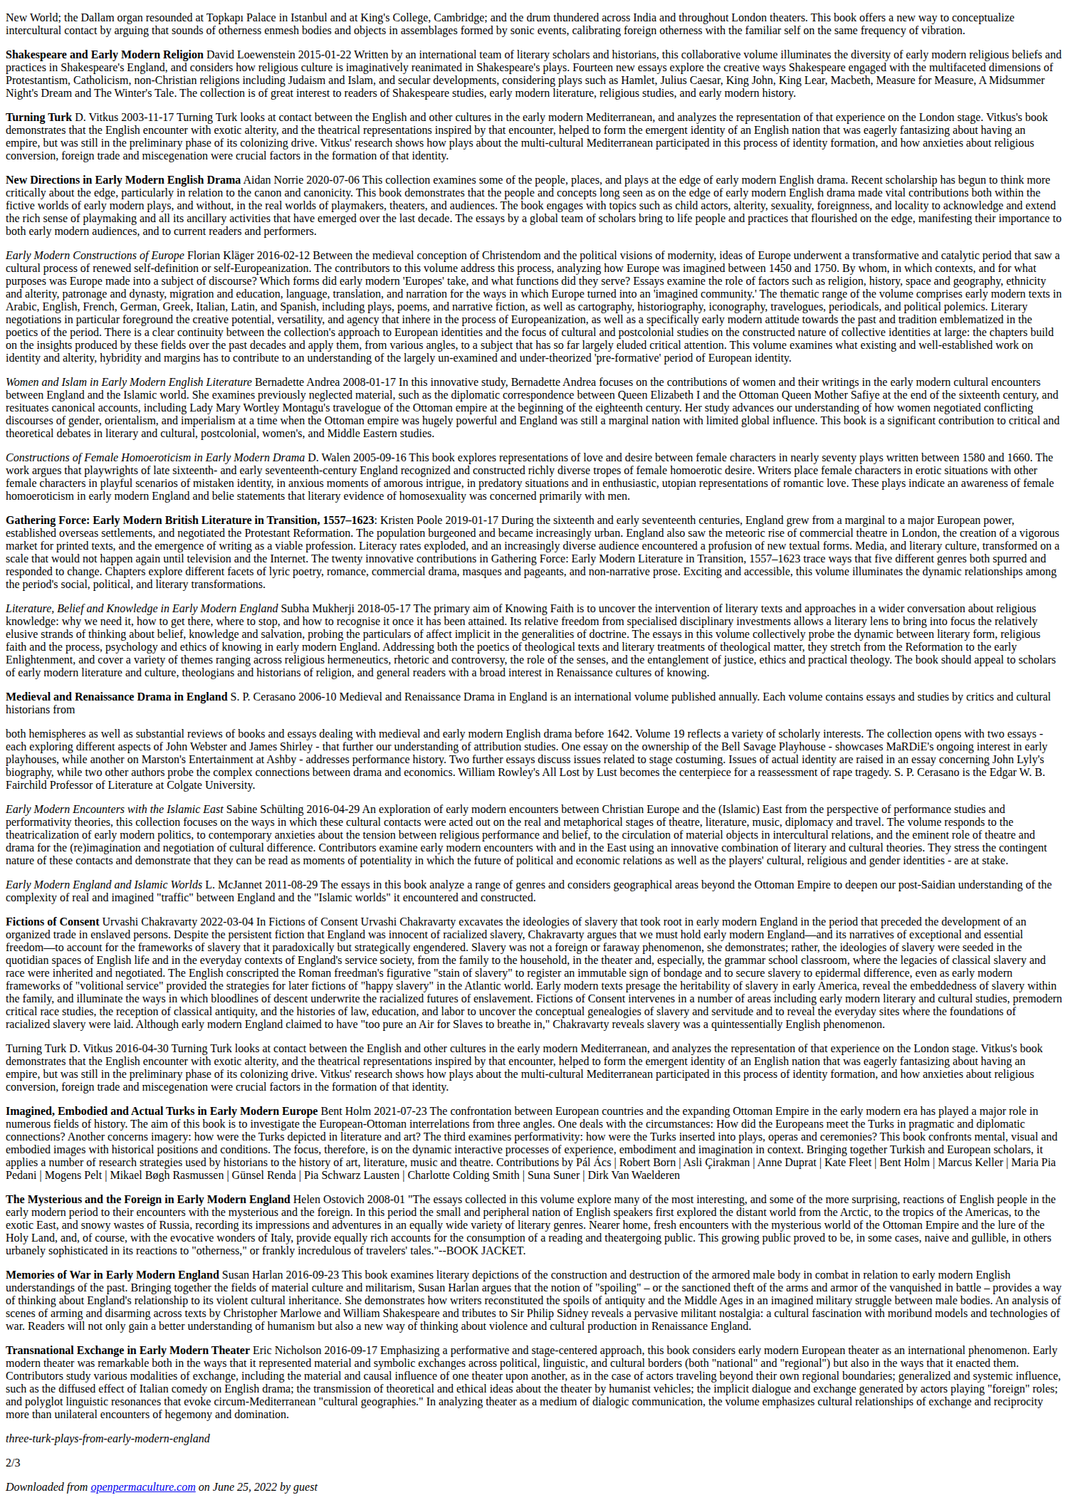New World; the Dallam organ resounded at Topkapı Palace in Istanbul and at King's College, Cambridge; and the drum thundered across India and throughout London theaters. This book offers a new way to conceptualize intercultural contact by arguing that sounds of otherness enmesh bodies and objects in assemblages formed by sonic events, calibrating foreign otherness with the familiar self on the same frequency of vibration.
Shakespeare and Early Modern Religion David Loewenstein 2015-01-22 Written by an international team of literary scholars and historians, this collaborative volume illuminates the diversity of early modern religious beliefs and practices in Shakespeare's England, and considers how religious culture is imaginatively reanimated in Shakespeare's plays. Fourteen new essays explore the creative ways Shakespeare engaged with the multifaceted dimensions of Protestantism, Catholicism, non-Christian religions including Judaism and Islam, and secular developments, considering plays such as Hamlet, Julius Caesar, King John, King Lear, Macbeth, Measure for Measure, A Midsummer Night's Dream and The Winter's Tale. The collection is of great interest to readers of Shakespeare studies, early modern literature, religious studies, and early modern history.
Turning Turk D. Vitkus 2003-11-17 Turning Turk looks at contact between the English and other cultures in the early modern Mediterranean, and analyzes the representation of that experience on the London stage. Vitkus's book demonstrates that the English encounter with exotic alterity, and the theatrical representations inspired by that encounter, helped to form the emergent identity of an English nation that was eagerly fantasizing about having an empire, but was still in the preliminary phase of its colonizing drive. Vitkus' research shows how plays about the multi-cultural Mediterranean participated in this process of identity formation, and how anxieties about religious conversion, foreign trade and miscegenation were crucial factors in the formation of that identity.
New Directions in Early Modern English Drama Aidan Norrie 2020-07-06 This collection examines some of the people, places, and plays at the edge of early modern English drama. Recent scholarship has begun to think more critically about the edge, particularly in relation to the canon and canonicity. This book demonstrates that the people and concepts long seen as on the edge of early modern English drama made vital contributions both within the fictive worlds of early modern plays, and without, in the real worlds of playmakers, theaters, and audiences. The book engages with topics such as child actors, alterity, sexuality, foreignness, and locality to acknowledge and extend the rich sense of playmaking and all its ancillary activities that have emerged over the last decade. The essays by a global team of scholars bring to life people and practices that flourished on the edge, manifesting their importance to both early modern audiences, and to current readers and performers.
Early Modern Constructions of Europe Florian Kläger 2016-02-12 Between the medieval conception of Christendom and the political visions of modernity, ideas of Europe underwent a transformative and catalytic period that saw a cultural process of renewed self-definition or self-Europeanization. The contributors to this volume address this process, analyzing how Europe was imagined between 1450 and 1750. By whom, in which contexts, and for what purposes was Europe made into a subject of discourse? Which forms did early modern 'Europes' take, and what functions did they serve? Essays examine the role of factors such as religion, history, space and geography, ethnicity and alterity, patronage and dynasty, migration and education, language, translation, and narration for the ways in which Europe turned into an 'imagined community.' The thematic range of the volume comprises early modern texts in Arabic, English, French, German, Greek, Italian, Latin, and Spanish, including plays, poems, and narrative fiction, as well as cartography, historiography, iconography, travelogues, periodicals, and political polemics. Literary negotiations in particular foreground the creative potential, versatility, and agency that inhere in the process of Europeanization, as well as a specifically early modern attitude towards the past and tradition emblematized in the poetics of the period. There is a clear continuity between the collection's approach to European identities and the focus of cultural and postcolonial studies on the constructed nature of collective identities at large: the chapters build on the insights produced by these fields over the past decades and apply them, from various angles, to a subject that has so far largely eluded critical attention. This volume examines what existing and well-established work on identity and alterity, hybridity and margins has to contribute to an understanding of the largely un-examined and under-theorized 'pre-formative' period of European identity.
Women and Islam in Early Modern English Literature Bernadette Andrea 2008-01-17 In this innovative study, Bernadette Andrea focuses on the contributions of women and their writings in the early modern cultural encounters between England and the Islamic world. She examines previously neglected material, such as the diplomatic correspondence between Queen Elizabeth I and the Ottoman Queen Mother Safiye at the end of the sixteenth century, and resituates canonical accounts, including Lady Mary Wortley Montagu's travelogue of the Ottoman empire at the beginning of the eighteenth century. Her study advances our understanding of how women negotiated conflicting discourses of gender, orientalism, and imperialism at a time when the Ottoman empire was hugely powerful and England was still a marginal nation with limited global influence. This book is a significant contribution to critical and theoretical debates in literary and cultural, postcolonial, women's, and Middle Eastern studies.
Constructions of Female Homoeroticism in Early Modern Drama D. Walen 2005-09-16 This book explores representations of love and desire between female characters in nearly seventy plays written between 1580 and 1660. The work argues that playwrights of late sixteenth- and early seventeenth-century England recognized and constructed richly diverse tropes of female homoerotic desire. Writers place female characters in erotic situations with other female characters in playful scenarios of mistaken identity, in anxious moments of amorous intrigue, in predatory situations and in enthusiastic, utopian representations of romantic love. These plays indicate an awareness of female homoeroticism in early modern England and belie statements that literary evidence of homosexuality was concerned primarily with men.
Gathering Force: Early Modern British Literature in Transition, 1557–1623: Kristen Poole 2019-01-17 During the sixteenth and early seventeenth centuries, England grew from a marginal to a major European power, established overseas settlements, and negotiated the Protestant Reformation. The population burgeoned and became increasingly urban. England also saw the meteoric rise of commercial theatre in London, the creation of a vigorous market for printed texts, and the emergence of writing as a viable profession. Literacy rates exploded, and an increasingly diverse audience encountered a profusion of new textual forms. Media, and literary culture, transformed on a scale that would not happen again until television and the Internet. The twenty innovative contributions in Gathering Force: Early Modern Literature in Transition, 1557–1623 trace ways that five different genres both spurred and responded to change. Chapters explore different facets of lyric poetry, romance, commercial drama, masques and pageants, and non-narrative prose. Exciting and accessible, this volume illuminates the dynamic relationships among the period's social, political, and literary transformations.
Literature, Belief and Knowledge in Early Modern England Subha Mukherji 2018-05-17 The primary aim of Knowing Faith is to uncover the intervention of literary texts and approaches in a wider conversation about religious knowledge: why we need it, how to get there, where to stop, and how to recognise it once it has been attained. Its relative freedom from specialised disciplinary investments allows a literary lens to bring into focus the relatively elusive strands of thinking about belief, knowledge and salvation, probing the particulars of affect implicit in the generalities of doctrine. The essays in this volume collectively probe the dynamic between literary form, religious faith and the process, psychology and ethics of knowing in early modern England. Addressing both the poetics of theological texts and literary treatments of theological matter, they stretch from the Reformation to the early Enlightenment, and cover a variety of themes ranging across religious hermeneutics, rhetoric and controversy, the role of the senses, and the entanglement of justice, ethics and practical theology. The book should appeal to scholars of early modern literature and culture, theologians and historians of religion, and general readers with a broad interest in Renaissance cultures of knowing.
Medieval and Renaissance Drama in England S. P. Cerasano 2006-10 Medieval and Renaissance Drama in England is an international volume published annually. Each volume contains essays and studies by critics and cultural historians from
both hemispheres as well as substantial reviews of books and essays dealing with medieval and early modern English drama before 1642. Volume 19 reflects a variety of scholarly interests. The collection opens with two essays - each exploring different aspects of John Webster and James Shirley - that further our understanding of attribution studies. One essay on the ownership of the Bell Savage Playhouse - showcases MaRDiE's ongoing interest in early playhouses, while another on Marston's Entertainment at Ashby - addresses performance history. Two further essays discuss issues related to stage costuming. Issues of actual identity are raised in an essay concerning John Lyly's biography, while two other authors probe the complex connections between drama and economics. William Rowley's All Lost by Lust becomes the centerpiece for a reassessment of rape tragedy. S. P. Cerasano is the Edgar W. B. Fairchild Professor of Literature at Colgate University.
Early Modern Encounters with the Islamic East Sabine Schülting 2016-04-29 An exploration of early modern encounters between Christian Europe and the (Islamic) East from the perspective of performance studies and performativity theories, this collection focuses on the ways in which these cultural contacts were acted out on the real and metaphorical stages of theatre, literature, music, diplomacy and travel. The volume responds to the theatricalization of early modern politics, to contemporary anxieties about the tension between religious performance and belief, to the circulation of material objects in intercultural relations, and the eminent role of theatre and drama for the (re)imagination and negotiation of cultural difference. Contributors examine early modern encounters with and in the East using an innovative combination of literary and cultural theories. They stress the contingent nature of these contacts and demonstrate that they can be read as moments of potentiality in which the future of political and economic relations as well as the players' cultural, religious and gender identities - are at stake.
Early Modern England and Islamic Worlds L. McJannet 2011-08-29 The essays in this book analyze a range of genres and considers geographical areas beyond the Ottoman Empire to deepen our post-Saidian understanding of the complexity of real and imagined "traffic" between England and the "Islamic worlds" it encountered and constructed.
Fictions of Consent Urvashi Chakravarty 2022-03-04 In Fictions of Consent Urvashi Chakravarty excavates the ideologies of slavery that took root in early modern England in the period that preceded the development of an organized trade in enslaved persons. Despite the persistent fiction that England was innocent of racialized slavery, Chakravarty argues that we must hold early modern England—and its narratives of exceptional and essential freedom—to account for the frameworks of slavery that it paradoxically but strategically engendered. Slavery was not a foreign or faraway phenomenon, she demonstrates; rather, the ideologies of slavery were seeded in the quotidian spaces of English life and in the everyday contexts of England's service society, from the family to the household, in the theater and, especially, the grammar school classroom, where the legacies of classical slavery and race were inherited and negotiated. The English conscripted the Roman freedman's figurative "stain of slavery" to register an immutable sign of bondage and to secure slavery to epidermal difference, even as early modern frameworks of "volitional service" provided the strategies for later fictions of "happy slavery" in the Atlantic world. Early modern texts presage the heritability of slavery in early America, reveal the embeddedness of slavery within the family, and illuminate the ways in which bloodlines of descent underwrite the racialized futures of enslavement. Fictions of Consent intervenes in a number of areas including early modern literary and cultural studies, premodern critical race studies, the reception of classical antiquity, and the histories of law, education, and labor to uncover the conceptual genealogies of slavery and servitude and to reveal the everyday sites where the foundations of racialized slavery were laid. Although early modern England claimed to have "too pure an Air for Slaves to breathe in," Chakravarty reveals slavery was a quintessentially English phenomenon.
Turning Turk D. Vitkus 2016-04-30 Turning Turk looks at contact between the English and other cultures in the early modern Mediterranean, and analyzes the representation of that experience on the London stage. Vitkus's book demonstrates that the English encounter with exotic alterity, and the theatrical representations inspired by that encounter, helped to form the emergent identity of an English nation that was eagerly fantasizing about having an empire, but was still in the preliminary phase of its colonizing drive. Vitkus' research shows how plays about the multi-cultural Mediterranean participated in this process of identity formation, and how anxieties about religious conversion, foreign trade and miscegenation were crucial factors in the formation of that identity.
Imagined, Embodied and Actual Turks in Early Modern Europe Bent Holm 2021-07-23 The confrontation between European countries and the expanding Ottoman Empire in the early modern era has played a major role in numerous fields of history. The aim of this book is to investigate the European-Ottoman interrelations from three angles. One deals with the circumstances: How did the Europeans meet the Turks in pragmatic and diplomatic connections? Another concerns imagery: how were the Turks depicted in literature and art? The third examines performativity: how were the Turks inserted into plays, operas and ceremonies? This book confronts mental, visual and embodied images with historical positions and conditions. The focus, therefore, is on the dynamic interactive processes of experience, embodiment and imagination in context. Bringing together Turkish and European scholars, it applies a number of research strategies used by historians to the history of art, literature, music and theatre. Contributions by Pál Ács | Robert Born | Asli Çirakman | Anne Duprat | Kate Fleet | Bent Holm | Marcus Keller | Maria Pia Pedani | Mogens Pelt | Mikael Bøgh Rasmussen | Günsel Renda | Pia Schwarz Lausten | Charlotte Colding Smith | Suna Suner | Dirk Van Waelderen
The Mysterious and the Foreign in Early Modern England Helen Ostovich 2008-01 "The essays collected in this volume explore many of the most interesting, and some of the more surprising, reactions of English people in the early modern period to their encounters with the mysterious and the foreign. In this period the small and peripheral nation of English speakers first explored the distant world from the Arctic, to the tropics of the Americas, to the exotic East, and snowy wastes of Russia, recording its impressions and adventures in an equally wide variety of literary genres. Nearer home, fresh encounters with the mysterious world of the Ottoman Empire and the lure of the Holy Land, and, of course, with the evocative wonders of Italy, provide equally rich accounts for the consumption of a reading and theatergoing public. This growing public proved to be, in some cases, naive and gullible, in others urbanely sophisticated in its reactions to "otherness," or frankly incredulous of travelers' tales."--BOOK JACKET.
Memories of War in Early Modern England Susan Harlan 2016-09-23 This book examines literary depictions of the construction and destruction of the armored male body in combat in relation to early modern English understandings of the past. Bringing together the fields of material culture and militarism, Susan Harlan argues that the notion of "spoiling" – or the sanctioned theft of the arms and armor of the vanquished in battle – provides a way of thinking about England's relationship to its violent cultural inheritance. She demonstrates how writers reconstituted the spoils of antiquity and the Middle Ages in an imagined military struggle between male bodies. An analysis of scenes of arming and disarming across texts by Christopher Marlowe and William Shakespeare and tributes to Sir Philip Sidney reveals a pervasive militant nostalgia: a cultural fascination with moribund models and technologies of war. Readers will not only gain a better understanding of humanism but also a new way of thinking about violence and cultural production in Renaissance England.
Transnational Exchange in Early Modern Theater Eric Nicholson 2016-09-17 Emphasizing a performative and stage-centered approach, this book considers early modern European theater as an international phenomenon. Early modern theater was remarkable both in the ways that it represented material and symbolic exchanges across political, linguistic, and cultural borders (both "national" and "regional") but also in the ways that it enacted them. Contributors study various modalities of exchange, including the material and causal influence of one theater upon another, as in the case of actors traveling beyond their own regional boundaries; generalized and systemic influence, such as the diffused effect of Italian comedy on English drama; the transmission of theoretical and ethical ideas about the theater by humanist vehicles; the implicit dialogue and exchange generated by actors playing "foreign" roles; and polyglot linguistic resonances that evoke circum-Mediterranean "cultural geographies." In analyzing theater as a medium of dialogic communication, the volume emphasizes cultural relationships of exchange and reciprocity more than unilateral encounters of hegemony and domination.
three-turk-plays-from-early-modern-england
2/3
Downloaded from openpermaculture.com on June 25, 2022 by guest